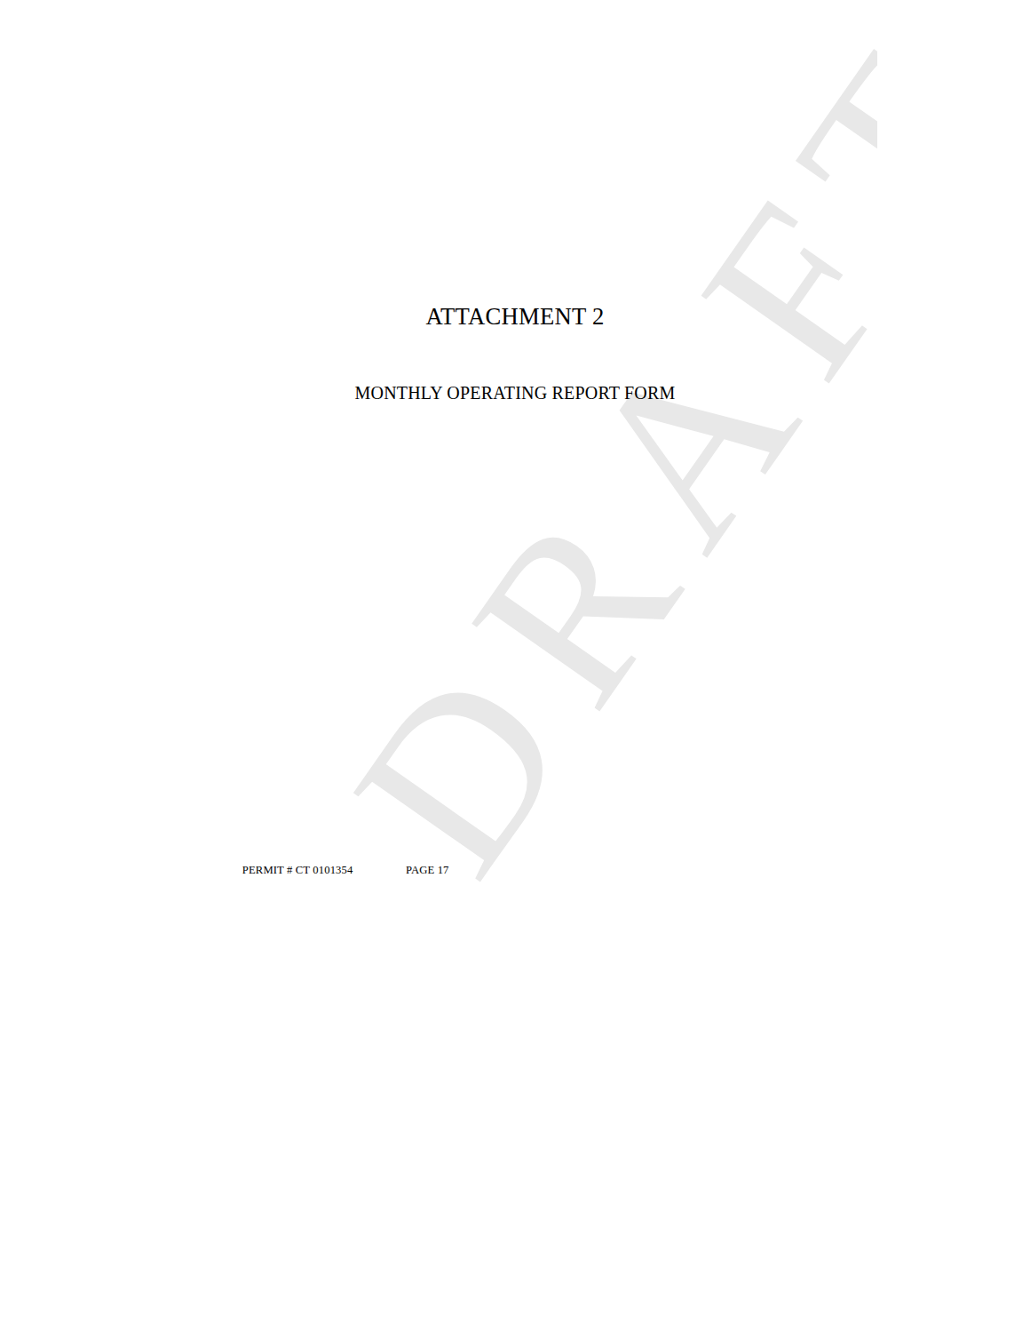DRAFT
ATTACHMENT 2
MONTHLY OPERATING REPORT FORM
PERMIT # CT 0101354PAGE 17